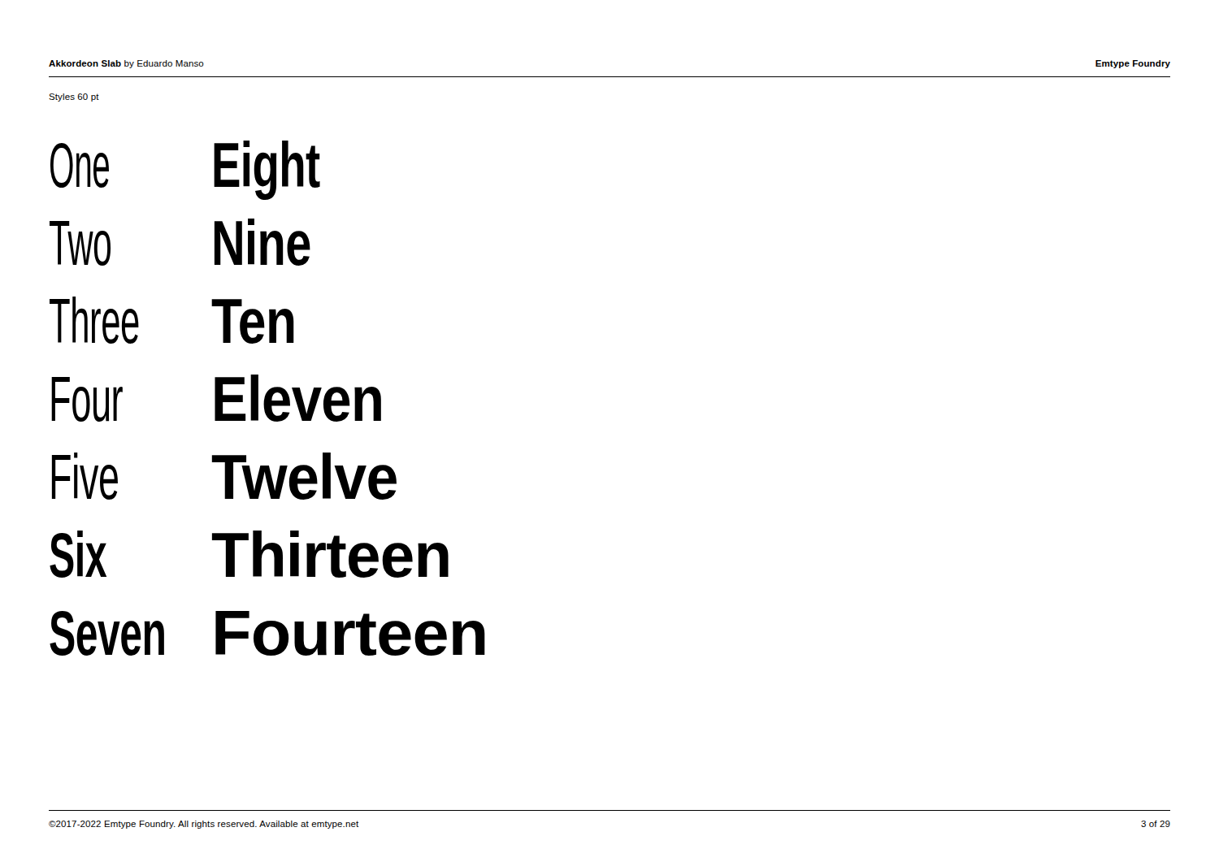Akkordeon Slab by Eduardo Manso
Emtype Foundry
Styles 60 pt
One
Two
Three
Four
Five
Six
Seven
Eight
Nine
Ten
Eleven
Twelve
Thirteen
Fourteen
©2017-2022 Emtype Foundry. All rights reserved. Available at emtype.net
3 of 29